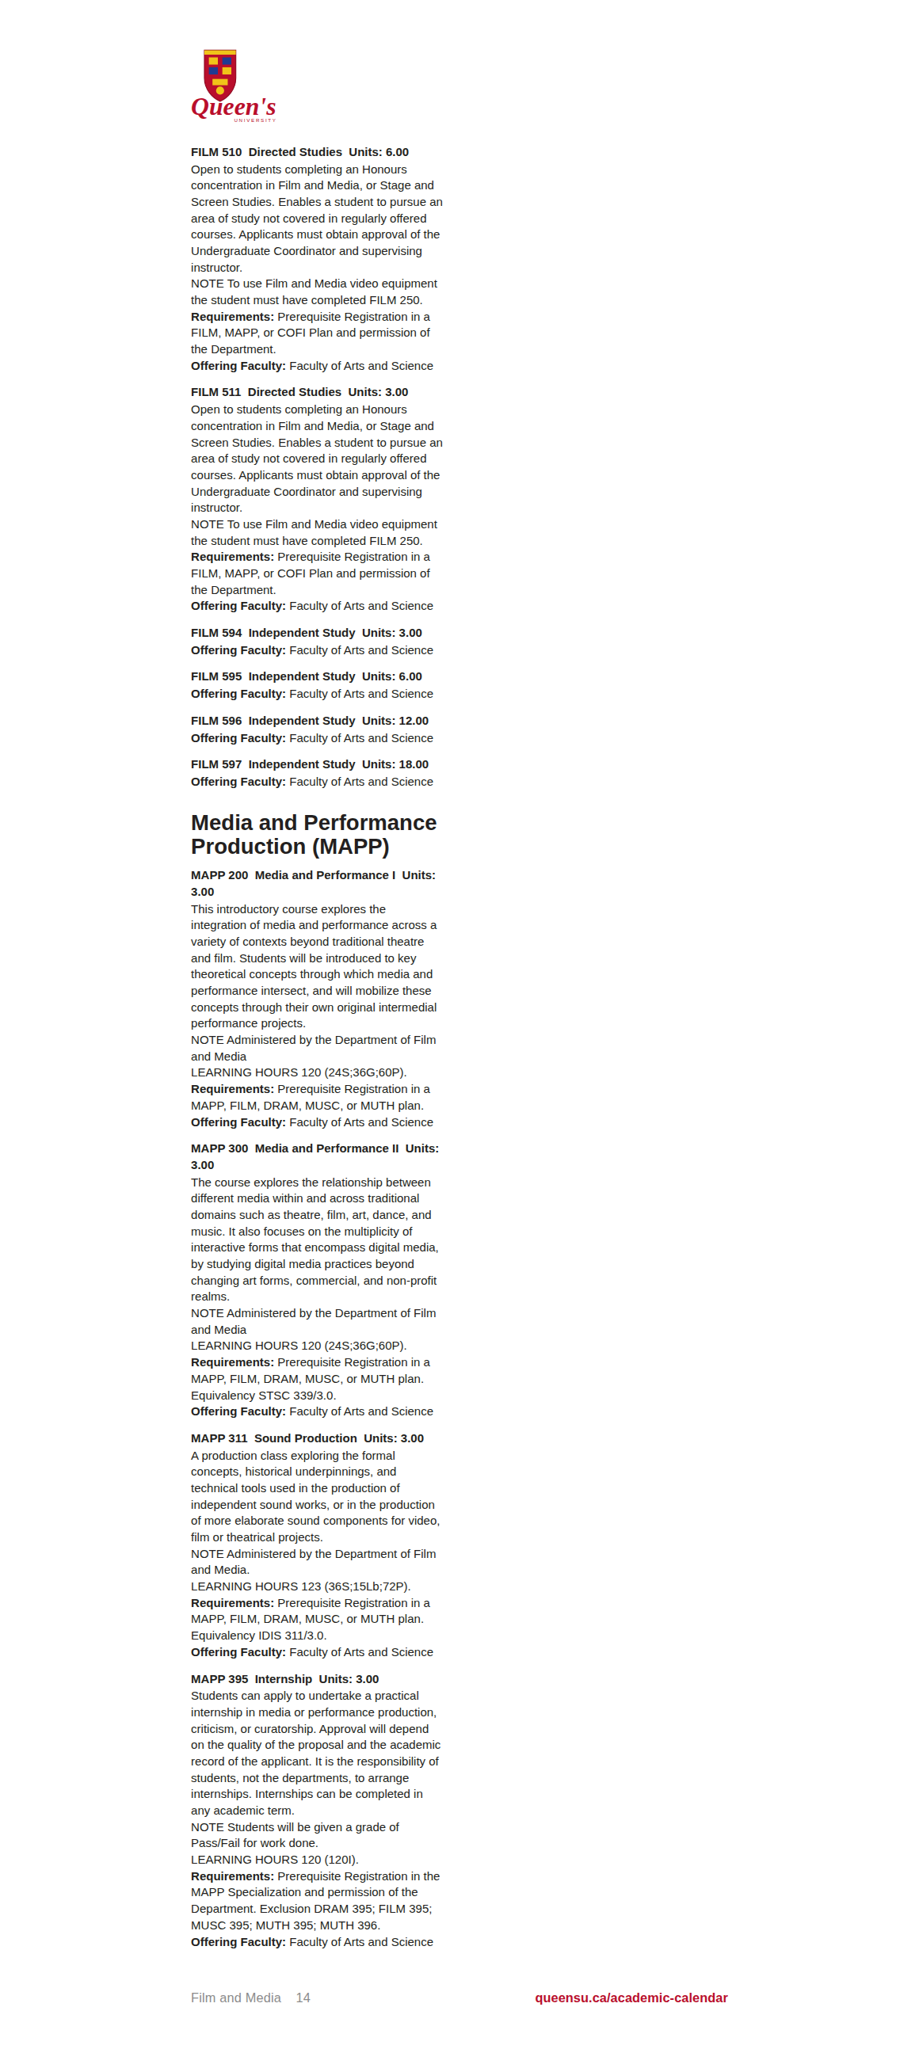Queen's UNIVERSITY
FILM 510 Directed Studies Units: 6.00
Open to students completing an Honours concentration in Film and Media, or Stage and Screen Studies. Enables a student to pursue an area of study not covered in regularly offered courses. Applicants must obtain approval of the Undergraduate Coordinator and supervising instructor.
NOTE To use Film and Media video equipment the student must have completed FILM 250.
Requirements: Prerequisite Registration in a FILM, MAPP, or COFI Plan and permission of the Department.
Offering Faculty: Faculty of Arts and Science
FILM 511 Directed Studies Units: 3.00
Open to students completing an Honours concentration in Film and Media, or Stage and Screen Studies. Enables a student to pursue an area of study not covered in regularly offered courses. Applicants must obtain approval of the Undergraduate Coordinator and supervising instructor.
NOTE To use Film and Media video equipment the student must have completed FILM 250.
Requirements: Prerequisite Registration in a FILM, MAPP, or COFI Plan and permission of the Department.
Offering Faculty: Faculty of Arts and Science
FILM 594 Independent Study Units: 3.00
Offering Faculty: Faculty of Arts and Science
FILM 595 Independent Study Units: 6.00
Offering Faculty: Faculty of Arts and Science
FILM 596 Independent Study Units: 12.00
Offering Faculty: Faculty of Arts and Science
FILM 597 Independent Study Units: 18.00
Offering Faculty: Faculty of Arts and Science
Media and Performance Production (MAPP)
MAPP 200 Media and Performance I Units: 3.00
This introductory course explores the integration of media and performance across a variety of contexts beyond traditional theatre and film. Students will be introduced to key theoretical concepts through which media and performance intersect, and will mobilize these concepts through their own original intermedial performance projects.
NOTE Administered by the Department of Film and Media
LEARNING HOURS 120 (24S;36G;60P).
Requirements: Prerequisite Registration in a MAPP, FILM, DRAM, MUSC, or MUTH plan.
Offering Faculty: Faculty of Arts and Science
MAPP 300 Media and Performance II Units: 3.00
The course explores the relationship between different media within and across traditional domains such as theatre, film, art, dance, and music. It also focuses on the multiplicity of interactive forms that encompass digital media, by studying digital media practices beyond changing art forms, commercial, and non-profit realms.
NOTE Administered by the Department of Film and Media
LEARNING HOURS 120 (24S;36G;60P).
Requirements: Prerequisite Registration in a MAPP, FILM, DRAM, MUSC, or MUTH plan. Equivalency STSC 339/3.0.
Offering Faculty: Faculty of Arts and Science
MAPP 311 Sound Production Units: 3.00
A production class exploring the formal concepts, historical underpinnings, and technical tools used in the production of independent sound works, or in the production of more elaborate sound components for video, film or theatrical projects.
NOTE Administered by the Department of Film and Media.
LEARNING HOURS 123 (36S;15Lb;72P).
Requirements: Prerequisite Registration in a MAPP, FILM, DRAM, MUSC, or MUTH plan. Equivalency IDIS 311/3.0.
Offering Faculty: Faculty of Arts and Science
MAPP 395 Internship Units: 3.00
Students can apply to undertake a practical internship in media or performance production, criticism, or curatorship. Approval will depend on the quality of the proposal and the academic record of the applicant. It is the responsibility of students, not the departments, to arrange internships. Internships can be completed in any academic term.
NOTE Students will be given a grade of Pass/Fail for work done.
LEARNING HOURS 120 (120I).
Requirements: Prerequisite Registration in the MAPP Specialization and permission of the Department. Exclusion DRAM 395; FILM 395; MUSC 395; MUTH 395; MUTH 396.
Offering Faculty: Faculty of Arts and Science
Film and Media 14
queensu.ca/academic-calendar